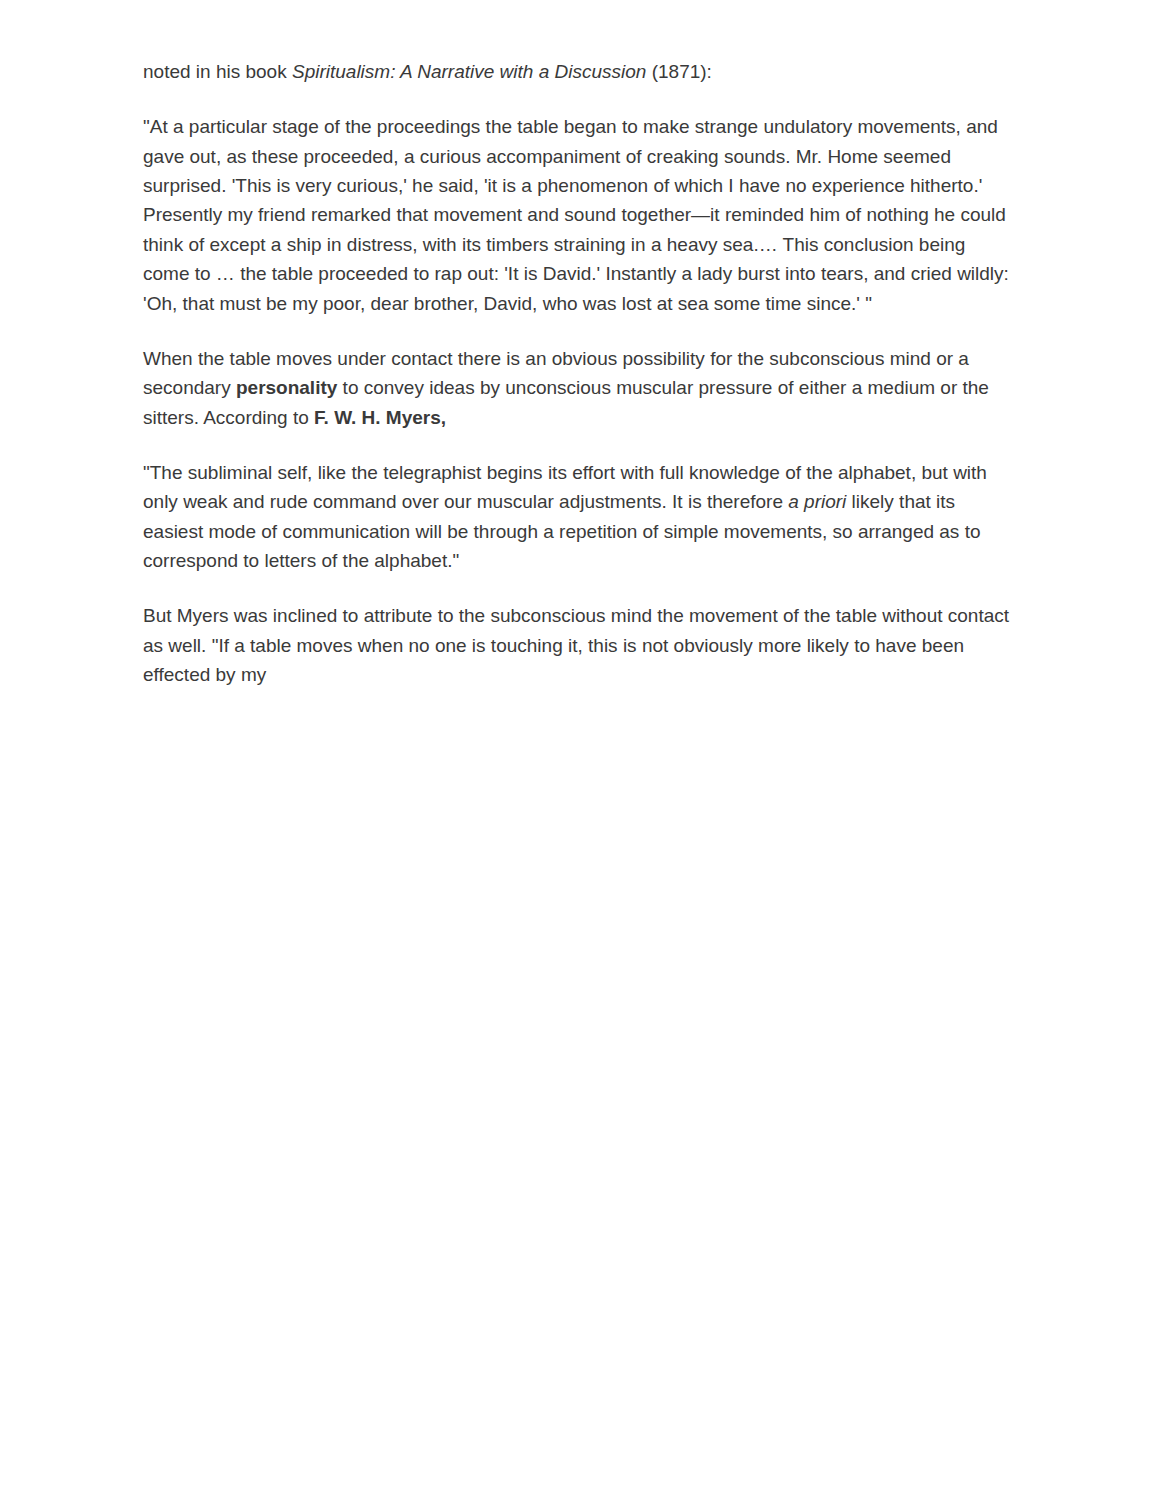noted in his book Spiritualism: A Narrative with a Discussion (1871):
"At a particular stage of the proceedings the table began to make strange undulatory movements, and gave out, as these proceeded, a curious accompaniment of creaking sounds. Mr. Home seemed surprised. 'This is very curious,' he said, 'it is a phenomenon of which I have no experience hitherto.' Presently my friend remarked that movement and sound together—it reminded him of nothing he could think of except a ship in distress, with its timbers straining in a heavy sea.… This conclusion being come to … the table proceeded to rap out: 'It is David.' Instantly a lady burst into tears, and cried wildly: 'Oh, that must be my poor, dear brother, David, who was lost at sea some time since.' "
When the table moves under contact there is an obvious possibility for the subconscious mind or a secondary personality to convey ideas by unconscious muscular pressure of either a medium or the sitters. According to F. W. H. Myers,
"The subliminal self, like the telegraphist begins its effort with full knowledge of the alphabet, but with only weak and rude command over our muscular adjustments. It is therefore a priori likely that its easiest mode of communication will be through a repetition of simple movements, so arranged as to correspond to letters of the alphabet."
But Myers was inclined to attribute to the subconscious mind the movement of the table without contact as well. "If a table moves when no one is touching it, this is not obviously more likely to have been effected by my